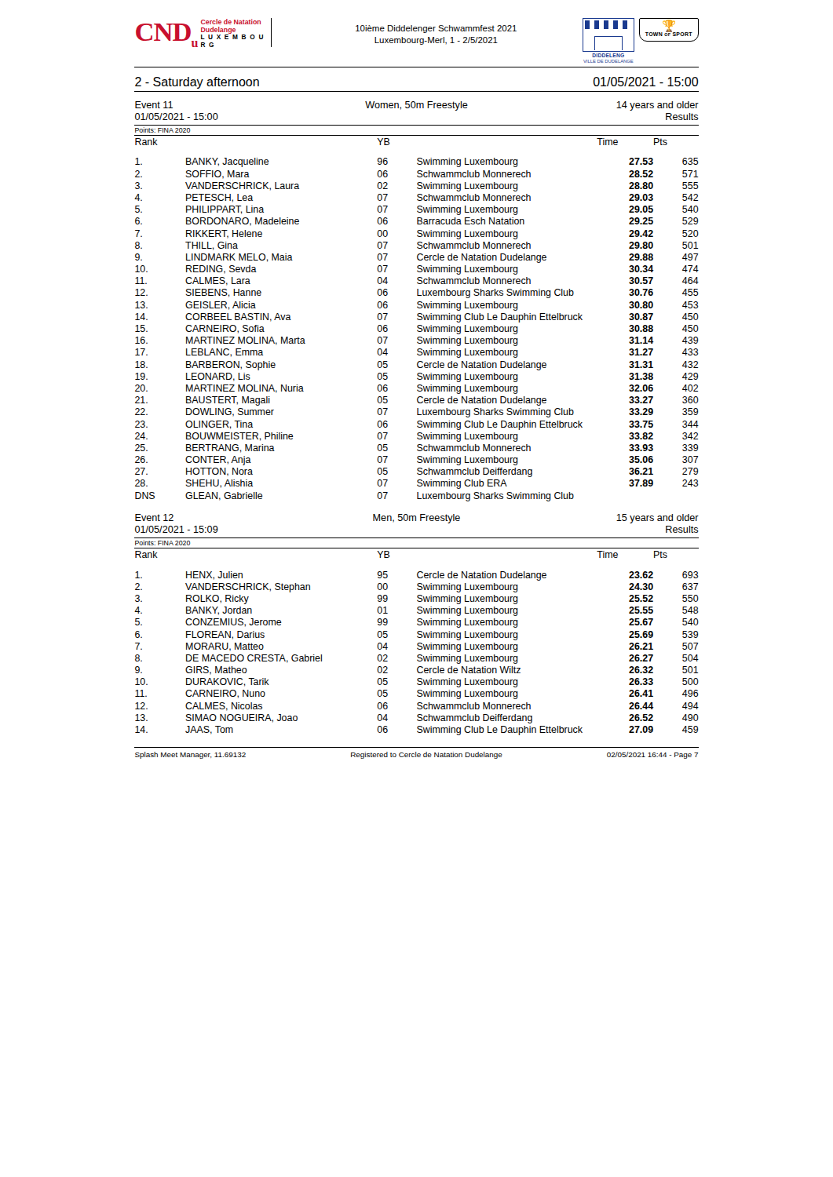CNDu
Cercle de Natation Dudelange
L U X E M B O U R G
10ième Diddelenger Schwammfest 2021
Luxembourg-Merl, 1 - 2/5/2021
DIDDELENG
VILLE DE DUDELANGE
🏆
TOWN OF SPORT
2 - Saturday afternoon
01/05/2021 - 15:00
Event 11
01/05/2021 - 15:00
Women, 50m Freestyle
14 years and older
Results
Points: FINA 2020
| Rank | | YB | | Time | Pts |
| --- | --- | --- | --- | --- | --- |
| 1. | BANKY, Jacqueline | 96 | Swimming Luxembourg | 27.53 | 635 |
| 2. | SOFFIO, Mara | 06 | Schwammclub Monnerech | 28.52 | 571 |
| 3. | VANDERSCHRICK, Laura | 02 | Swimming Luxembourg | 28.80 | 555 |
| 4. | PETESCH, Lea | 07 | Schwammclub Monnerech | 29.03 | 542 |
| 5. | PHILIPPART, Lina | 07 | Swimming Luxembourg | 29.05 | 540 |
| 6. | BORDONARO, Madeleine | 06 | Barracuda Esch Natation | 29.25 | 529 |
| 7. | RIKKERT, Helene | 00 | Swimming Luxembourg | 29.42 | 520 |
| 8. | THILL, Gina | 07 | Schwammclub Monnerech | 29.80 | 501 |
| 9. | LINDMARK MELO, Maia | 07 | Cercle de Natation Dudelange | 29.88 | 497 |
| 10. | REDING, Sevda | 07 | Swimming Luxembourg | 30.34 | 474 |
| 11. | CALMES, Lara | 04 | Schwammclub Monnerech | 30.57 | 464 |
| 12. | SIEBENS, Hanne | 06 | Luxembourg Sharks Swimming Club | 30.76 | 455 |
| 13. | GEISLER, Alicia | 06 | Swimming Luxembourg | 30.80 | 453 |
| 14. | CORBEEL BASTIN, Ava | 07 | Swimming Club Le Dauphin Ettelbruck | 30.87 | 450 |
| 15. | CARNEIRO, Sofia | 06 | Swimming Luxembourg | 30.88 | 450 |
| 16. | MARTINEZ MOLINA, Marta | 07 | Swimming Luxembourg | 31.14 | 439 |
| 17. | LEBLANC, Emma | 04 | Swimming Luxembourg | 31.27 | 433 |
| 18. | BARBERON, Sophie | 05 | Cercle de Natation Dudelange | 31.31 | 432 |
| 19. | LEONARD, Lis | 05 | Swimming Luxembourg | 31.38 | 429 |
| 20. | MARTINEZ MOLINA, Nuria | 06 | Swimming Luxembourg | 32.06 | 402 |
| 21. | BAUSTERT, Magali | 05 | Cercle de Natation Dudelange | 33.27 | 360 |
| 22. | DOWLING, Summer | 07 | Luxembourg Sharks Swimming Club | 33.29 | 359 |
| 23. | OLINGER, Tina | 06 | Swimming Club Le Dauphin Ettelbruck | 33.75 | 344 |
| 24. | BOUWMEISTER, Philine | 07 | Swimming Luxembourg | 33.82 | 342 |
| 25. | BERTRANG, Marina | 05 | Schwammclub Monnerech | 33.93 | 339 |
| 26. | CONTER, Anja | 07 | Swimming Luxembourg | 35.06 | 307 |
| 27. | HOTTON, Nora | 05 | Schwammclub Deifferdang | 36.21 | 279 |
| 28. | SHEHU, Alishia | 07 | Swimming Club ERA | 37.89 | 243 |
| DNS | GLEAN, Gabrielle | 07 | Luxembourg Sharks Swimming Club | | |
Event 12
01/05/2021 - 15:09
Men, 50m Freestyle
15 years and older
Results
Points: FINA 2020
| Rank | | YB | | Time | Pts |
| --- | --- | --- | --- | --- | --- |
| 1. | HENX, Julien | 95 | Cercle de Natation Dudelange | 23.62 | 693 |
| 2. | VANDERSCHRICK, Stephan | 00 | Swimming Luxembourg | 24.30 | 637 |
| 3. | ROLKO, Ricky | 99 | Swimming Luxembourg | 25.52 | 550 |
| 4. | BANKY, Jordan | 01 | Swimming Luxembourg | 25.55 | 548 |
| 5. | CONZEMIUS, Jerome | 99 | Swimming Luxembourg | 25.67 | 540 |
| 6. | FLOREAN, Darius | 05 | Swimming Luxembourg | 25.69 | 539 |
| 7. | MORARU, Matteo | 04 | Swimming Luxembourg | 26.21 | 507 |
| 8. | DE MACEDO CRESTA, Gabriel | 02 | Swimming Luxembourg | 26.27 | 504 |
| 9. | GIRS, Matheo | 02 | Cercle de Natation Wiltz | 26.32 | 501 |
| 10. | DURAKOVIC, Tarik | 05 | Swimming Luxembourg | 26.33 | 500 |
| 11. | CARNEIRO, Nuno | 05 | Swimming Luxembourg | 26.41 | 496 |
| 12. | CALMES, Nicolas | 06 | Schwammclub Monnerech | 26.44 | 494 |
| 13. | SIMAO NOGUEIRA, Joao | 04 | Schwammclub Deifferdang | 26.52 | 490 |
| 14. | JAAS, Tom | 06 | Swimming Club Le Dauphin Ettelbruck | 27.09 | 459 |
Splash Meet Manager, 11.69132
Registered to Cercle de Natation Dudelange
02/05/2021 16:44 - Page 7